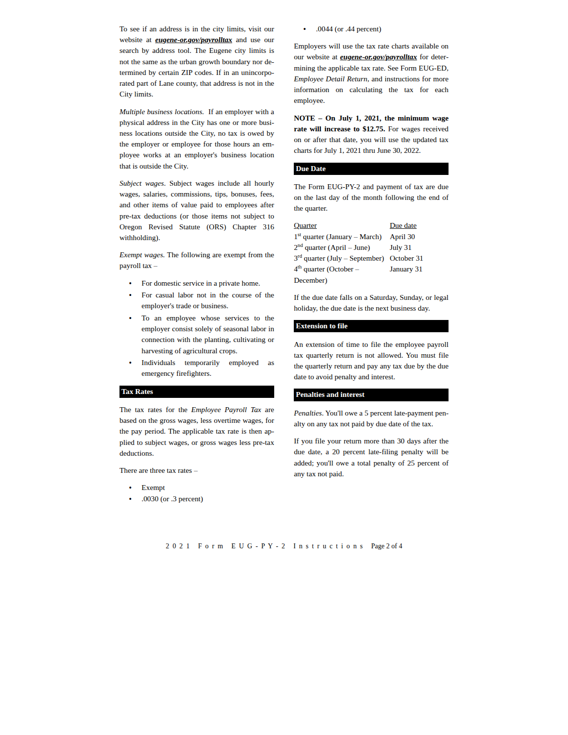To see if an address is in the city limits, visit our website at eugene-or.gov/payrolltax and use our search by address tool. The Eugene city limits is not the same as the urban growth boundary nor determined by certain ZIP codes. If in an unincorporated part of Lane county, that address is not in the City limits.
Multiple business locations. If an employer with a physical address in the City has one or more business locations outside the City, no tax is owed by the employer or employee for those hours an employee works at an employer's business location that is outside the City.
Subject wages. Subject wages include all hourly wages, salaries, commissions, tips, bonuses, fees, and other items of value paid to employees after pre-tax deductions (or those items not subject to Oregon Revised Statute (ORS) Chapter 316 withholding).
Exempt wages. The following are exempt from the payroll tax –
For domestic service in a private home.
For casual labor not in the course of the employer's trade or business.
To an employee whose services to the employer consist solely of seasonal labor in connection with the planting, cultivating or harvesting of agricultural crops.
Individuals temporarily employed as emergency firefighters.
Tax Rates
The tax rates for the Employee Payroll Tax are based on the gross wages, less overtime wages, for the pay period. The applicable tax rate is then applied to subject wages, or gross wages less pre-tax deductions.
There are three tax rates –
Exempt
.0030 (or .3 percent)
.0044 (or .44 percent)
Employers will use the tax rate charts available on our website at eugene-or.gov/payrolltax for determining the applicable tax rate. See Form EUG-ED, Employee Detail Return, and instructions for more information on calculating the tax for each employee.
NOTE – On July 1, 2021, the minimum wage rate will increase to $12.75. For wages received on or after that date, you will use the updated tax charts for July 1, 2021 thru June 30, 2022.
Due Date
The Form EUG-PY-2 and payment of tax are due on the last day of the month following the end of the quarter.
| Quarter | Due date |
| 1 st quarter (January – March) | April 30 |
| 2 nd quarter (April – June) | July 31 |
| 3 rd quarter (July – September) | October 31 |
| 4 th quarter (October – December) | January 31 |
If the due date falls on a Saturday, Sunday, or legal holiday, the due date is the next business day.
Extension to file
An extension of time to file the employee payroll tax quarterly return is not allowed. You must file the quarterly return and pay any tax due by the due date to avoid penalty and interest.
Penalties and interest
Penalties. You'll owe a 5 percent late-payment penalty on any tax not paid by due date of the tax.
If you file your return more than 30 days after the due date, a 20 percent late-filing penalty will be added; you'll owe a total penalty of 25 percent of any tax not paid.
2 0 2 1 F o r m E U G - P Y - 2 I n s t r u c t i o n s Page 2 of 4